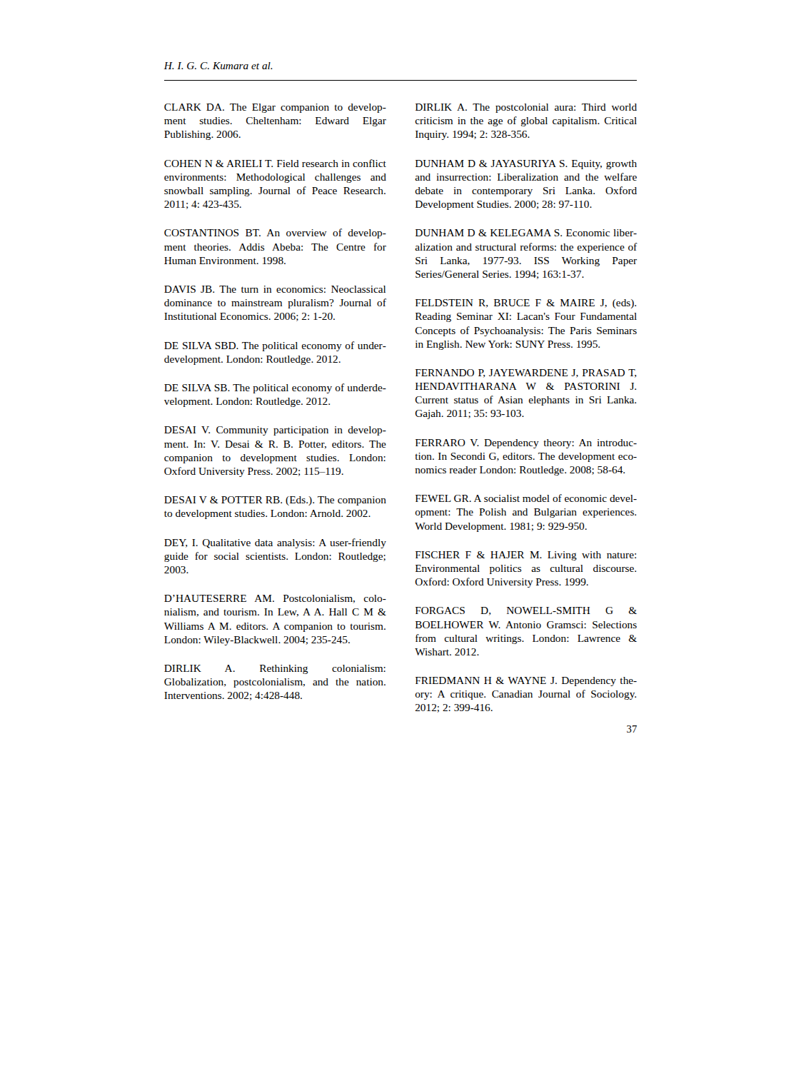H. I. G. C. Kumara et al.
CLARK DA. The Elgar companion to development studies. Cheltenham: Edward Elgar Publishing. 2006.
COHEN N & ARIELI T. Field research in conflict environments: Methodological challenges and snowball sampling. Journal of Peace Research. 2011; 4: 423-435.
COSTANTINOS BT. An overview of development theories. Addis Abeba: The Centre for Human Environment. 1998.
DAVIS JB. The turn in economics: Neoclassical dominance to mainstream pluralism? Journal of Institutional Economics. 2006; 2: 1-20.
DE SILVA SBD. The political economy of underdevelopment. London: Routledge. 2012.
DE SILVA SB. The political economy of underdevelopment. London: Routledge. 2012.
DESAI V. Community participation in development. In: V. Desai & R. B. Potter, editors. The companion to development studies. London: Oxford University Press. 2002; 115–119.
DESAI V & POTTER RB. (Eds.). The companion to development studies. London: Arnold. 2002.
DEY, I. Qualitative data analysis: A user-friendly guide for social scientists. London: Routledge; 2003.
D’HAUTESERRE AM. Postcolonialism, colonialism, and tourism. In Lew, A A. Hall C M & Williams A M. editors. A companion to tourism. London: Wiley-Blackwell. 2004; 235-245.
DIRLIK A. Rethinking colonialism: Globalization, postcolonialism, and the nation. Interventions. 2002; 4:428-448.
DIRLIK A. The postcolonial aura: Third world criticism in the age of global capitalism. Critical Inquiry. 1994; 2: 328-356.
DUNHAM D & JAYASURIYA S. Equity, growth and insurrection: Liberalization and the welfare debate in contemporary Sri Lanka. Oxford Development Studies. 2000; 28: 97-110.
DUNHAM D & KELEGAMA S. Economic liberalization and structural reforms: the experience of Sri Lanka, 1977-93. ISS Working Paper Series/General Series. 1994; 163:1-37.
FELDSTEIN R, BRUCE F & MAIRE J, (eds). Reading Seminar XI: Lacan's Four Fundamental Concepts of Psychoanalysis: The Paris Seminars in English. New York: SUNY Press. 1995.
FERNANDO P, JAYEWARDENE J, PRASAD T, HENDAVITHARANA W & PASTORINI J. Current status of Asian elephants in Sri Lanka. Gajah. 2011; 35: 93-103.
FERRARO V. Dependency theory: An introduction. In Secondi G, editors. The development economics reader London: Routledge. 2008; 58-64.
FEWEL GR. A socialist model of economic development: The Polish and Bulgarian experiences. World Development. 1981; 9: 929-950.
FISCHER F & HAJER M. Living with nature: Environmental politics as cultural discourse. Oxford: Oxford University Press. 1999.
FORGACS D, NOWELL-SMITH G & BOELHOWER W. Antonio Gramsci: Selections from cultural writings. London: Lawrence & Wishart. 2012.
FRIEDMANN H & WAYNE J. Dependency theory: A critique. Canadian Journal of Sociology. 2012; 2: 399-416.
37